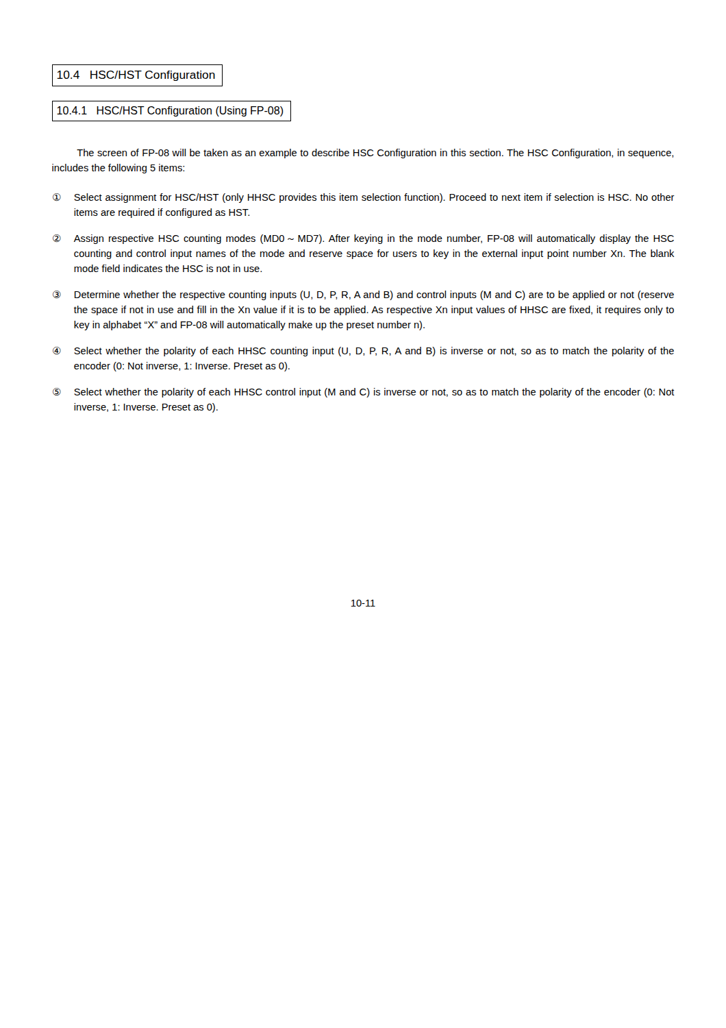10.4 HSC/HST Configuration
10.4.1 HSC/HST Configuration (Using FP-08)
The screen of FP-08 will be taken as an example to describe HSC Configuration in this section. The HSC Configuration, in sequence, includes the following 5 items:
① Select assignment for HSC/HST (only HHSC provides this item selection function). Proceed to next item if selection is HSC. No other items are required if configured as HST.
② Assign respective HSC counting modes (MD0～MD7). After keying in the mode number, FP-08 will automatically display the HSC counting and control input names of the mode and reserve space for users to key in the external input point number Xn. The blank mode field indicates the HSC is not in use.
③ Determine whether the respective counting inputs (U, D, P, R, A and B) and control inputs (M and C) are to be applied or not (reserve the space if not in use and fill in the Xn value if it is to be applied. As respective Xn input values of HHSC are fixed, it requires only to key in alphabet “X” and FP-08 will automatically make up the preset number n).
④ Select whether the polarity of each HHSC counting input (U, D, P, R, A and B) is inverse or not, so as to match the polarity of the encoder (0: Not inverse, 1: Inverse. Preset as 0).
⑤ Select whether the polarity of each HHSC control input (M and C) is inverse or not, so as to match the polarity of the encoder (0: Not inverse, 1: Inverse. Preset as 0).
10-11